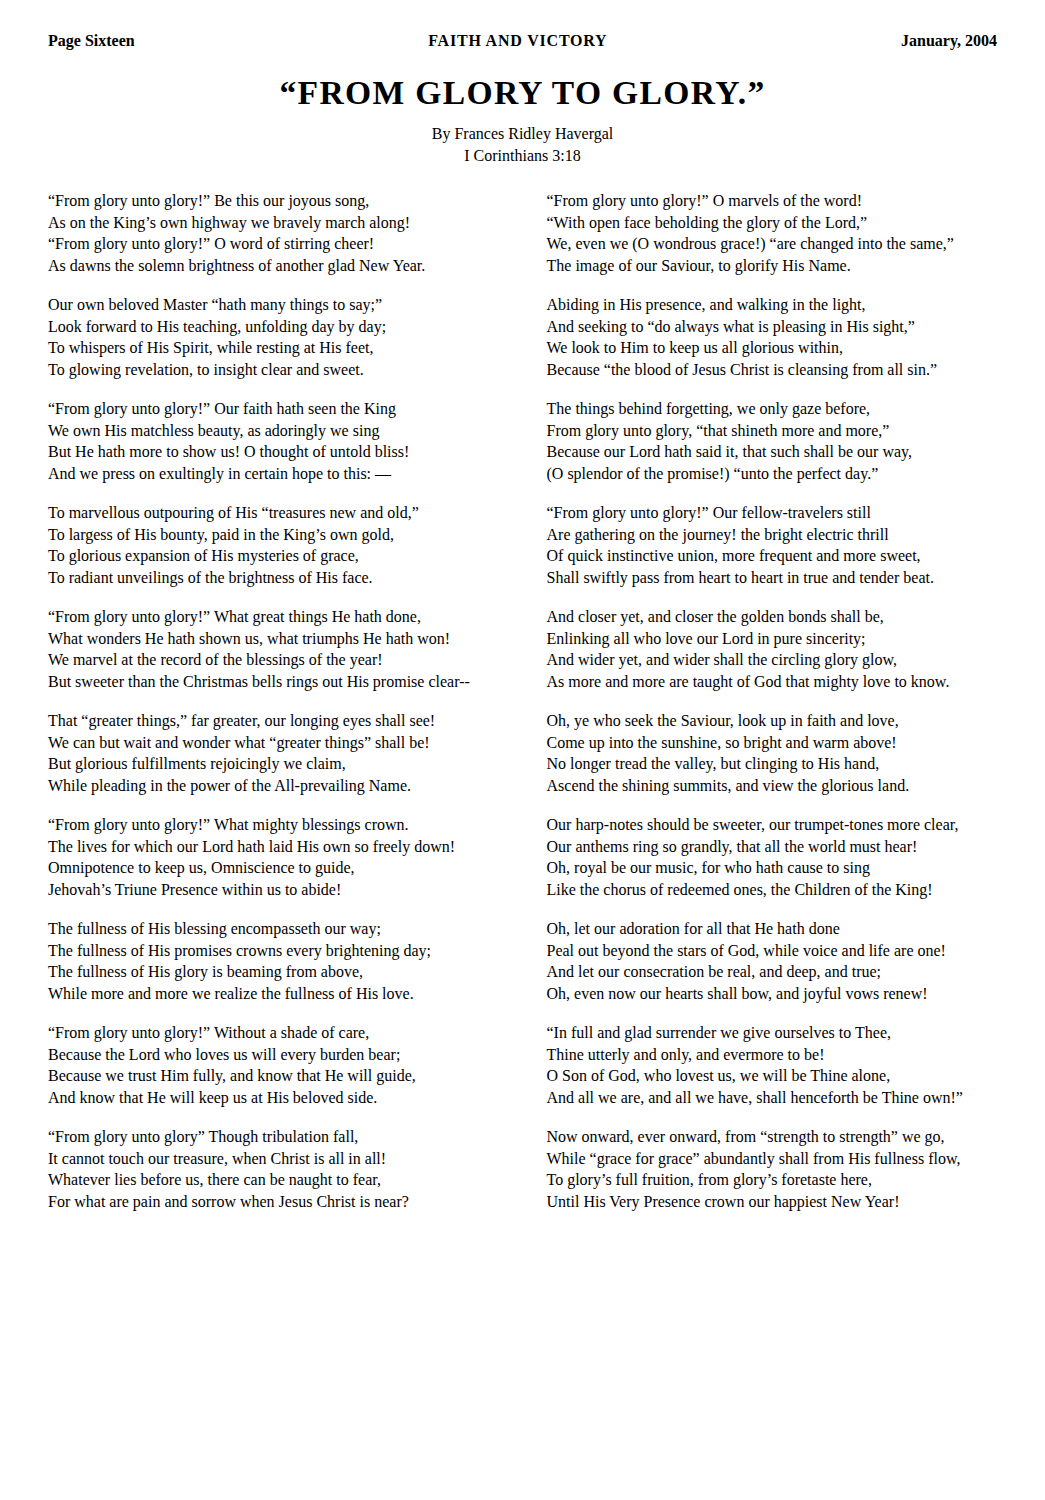Page Sixteen FAITH AND VICTORY January, 2004
“FROM GLORY TO GLORY.”
By Frances Ridley Havergal
I Corinthians 3:18
“From glory unto glory!” Be this our joyous song,
As on the King’s own highway we bravely march along!
“From glory unto glory!” O word of stirring cheer!
As dawns the solemn brightness of another glad New Year.
Our own beloved Master “hath many things to say;”
Look forward to His teaching, unfolding day by day;
To whispers of His Spirit, while resting at His feet,
To glowing revelation, to insight clear and sweet.
“From glory unto glory!” Our faith hath seen the King
We own His matchless beauty, as adoringly we sing
But He hath more to show us! O thought of untold bliss!
And we press on exultingly in certain hope to this: —
To marvellous outpouring of His “treasures new and old,”
To largess of His bounty, paid in the King’s own gold,
To glorious expansion of His mysteries of grace,
To radiant unveilings of the brightness of His face.
“From glory unto glory!” What great things He hath done,
What wonders He hath shown us, what triumphs He hath won!
We marvel at the record of the blessings of the year!
But sweeter than the Christmas bells rings out His promise clear--
That “greater things,” far greater, our longing eyes shall see!
We can but wait and wonder what “greater things” shall be!
But glorious fulfillments rejoicingly we claim,
While pleading in the power of the All-prevailing Name.
“From glory unto glory!” What mighty blessings crown.
The lives for which our Lord hath laid His own so freely down!
Omnipotence to keep us, Omniscience to guide,
Jehovah’s Triune Presence within us to abide!
The fullness of His blessing encompasseth our way;
The fullness of His promises crowns every brightening day;
The fullness of His glory is beaming from above,
While more and more we realize the fullness of His love.
“From glory unto glory!” Without a shade of care,
Because the Lord who loves us will every burden bear;
Because we trust Him fully, and know that He will guide,
And know that He will keep us at His beloved side.
“From glory unto glory” Though tribulation fall,
It cannot touch our treasure, when Christ is all in all!
Whatever lies before us, there can be naught to fear,
For what are pain and sorrow when Jesus Christ is near?
“From glory unto glory!” O marvels of the word!
“With open face beholding the glory of the Lord,”
We, even we (O wondrous grace!) “are changed into the same,”
The image of our Saviour, to glorify His Name.
Abiding in His presence, and walking in the light,
And seeking to “do always what is pleasing in His sight,”
We look to Him to keep us all glorious within,
Because “the blood of Jesus Christ is cleansing from all sin.”
The things behind forgetting, we only gaze before,
From glory unto glory, “that shineth more and more,”
Because our Lord hath said it, that such shall be our way,
(O splendor of the promise!) “unto the perfect day.”
“From glory unto glory!” Our fellow-travelers still
Are gathering on the journey! the bright electric thrill
Of quick instinctive union, more frequent and more sweet,
Shall swiftly pass from heart to heart in true and tender beat.
And closer yet, and closer the golden bonds shall be,
Enlinking all who love our Lord in pure sincerity;
And wider yet, and wider shall the circling glory glow,
As more and more are taught of God that mighty love to know.
Oh, ye who seek the Saviour, look up in faith and love,
Come up into the sunshine, so bright and warm above!
No longer tread the valley, but clinging to His hand,
Ascend the shining summits, and view the glorious land.
Our harp-notes should be sweeter, our trumpet-tones more clear,
Our anthems ring so grandly, that all the world must hear!
Oh, royal be our music, for who hath cause to sing
Like the chorus of redeemed ones, the Children of the King!
Oh, let our adoration for all that He hath done
Peal out beyond the stars of God, while voice and life are one!
And let our consecration be real, and deep, and true;
Oh, even now our hearts shall bow, and joyful vows renew!
“In full and glad surrender we give ourselves to Thee,
Thine utterly and only, and evermore to be!
O Son of God, who lovest us, we will be Thine alone,
And all we are, and all we have, shall henceforth be Thine own!”
Now onward, ever onward, from “strength to strength” we go,
While “grace for grace” abundantly shall from His fullness flow,
To glory’s full fruition, from glory’s foretaste here,
Until His Very Presence crown our happiest New Year!